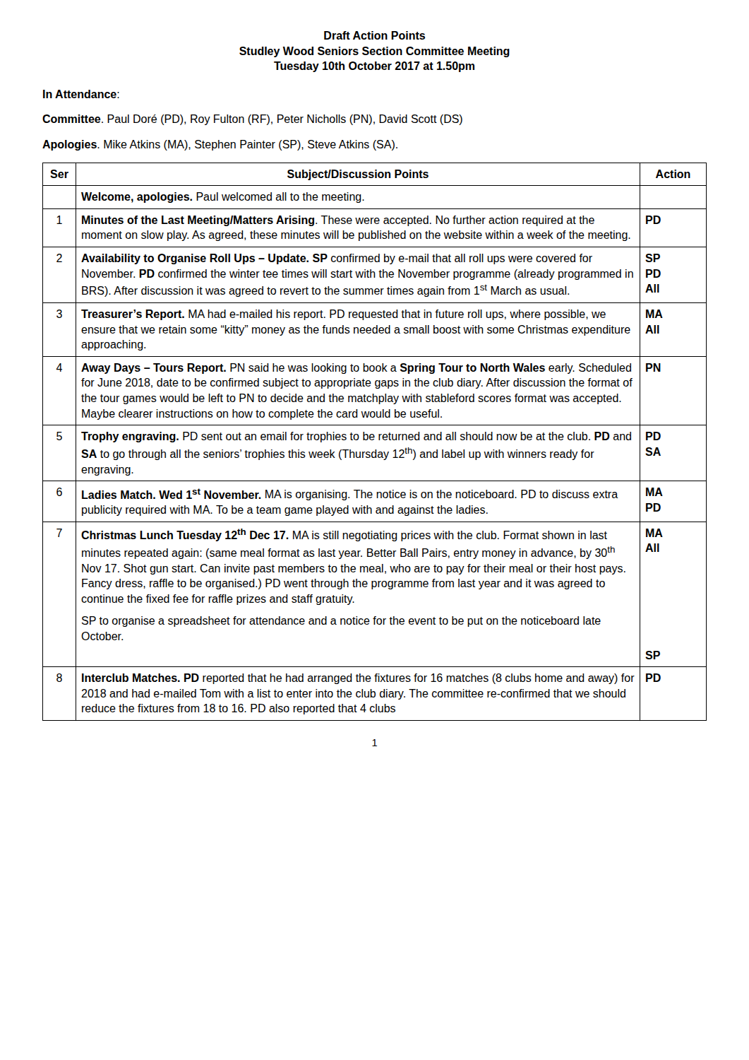Draft Action Points
Studley Wood Seniors Section Committee Meeting
Tuesday 10th October 2017 at 1.50pm
In Attendance:
Committee. Paul Doré (PD), Roy Fulton (RF), Peter Nicholls (PN), David Scott (DS)
Apologies. Mike Atkins (MA), Stephen Painter (SP), Steve Atkins (SA).
| Ser | Subject/Discussion Points | Action |
| --- | --- | --- |
| | Welcome, apologies. Paul welcomed all to the meeting. | |
| 1 | Minutes of the Last Meeting/Matters Arising . These were accepted. No further action required at the moment on slow play. As agreed, these minutes will be published on the website within a week of the meeting. | PD |
| 2 | Availability to Organise Roll Ups – Update. SP confirmed by e-mail that all roll ups were covered for November. PD confirmed the winter tee times will start with the November programme (already programmed in BRS). After discussion it was agreed to revert to the summer times again from 1 st March as usual. | SP PD All |
| 3 | Treasurer’s Report. MA had e-mailed his report. PD requested that in future roll ups, where possible, we ensure that we retain some “kitty” money as the funds needed a small boost with some Christmas expenditure approaching. | MA All |
| 4 | Away Days – Tours Report. PN said he was looking to book a Spring Tour to North Wales early. Scheduled for June 2018, date to be confirmed subject to appropriate gaps in the club diary. After discussion the format of the tour games would be left to PN to decide and the matchplay with stableford scores format was accepted. Maybe clearer instructions on how to complete the card would be useful. | PN |
| 5 | Trophy engraving. PD sent out an email for trophies to be returned and all should now be at the club. PD and SA to go through all the seniors’ trophies this week (Thursday 12 th ) and label up with winners ready for engraving. | PD SA |
| 6 | Ladies Match. Wed 1 st November. MA is organising. The notice is on the noticeboard. PD to discuss extra publicity required with MA. To be a team game played with and against the ladies. | MA PD |
| 7 | Christmas Lunch Tuesday 12 th Dec 17. MA is still negotiating prices with the club. Format shown in last minutes repeated again: (same meal format as last year. Better Ball Pairs, entry money in advance, by 30 th Nov 17. Shot gun start. Can invite past members to the meal, who are to pay for their meal or their host pays. Fancy dress, raffle to be organised.) PD went through the programme from last year and it was agreed to continue the fixed fee for raffle prizes and staff gratuity. SP to organise a spreadsheet for attendance and a notice for the event to be put on the noticeboard late October. | MA All SP |
| 8 | Interclub Matches. PD reported that he had arranged the fixtures for 16 matches (8 clubs home and away) for 2018 and had e-mailed Tom with a list to enter into the club diary. The committee re-confirmed that we should reduce the fixtures from 18 to 16. PD also reported that 4 clubs | PD |
1